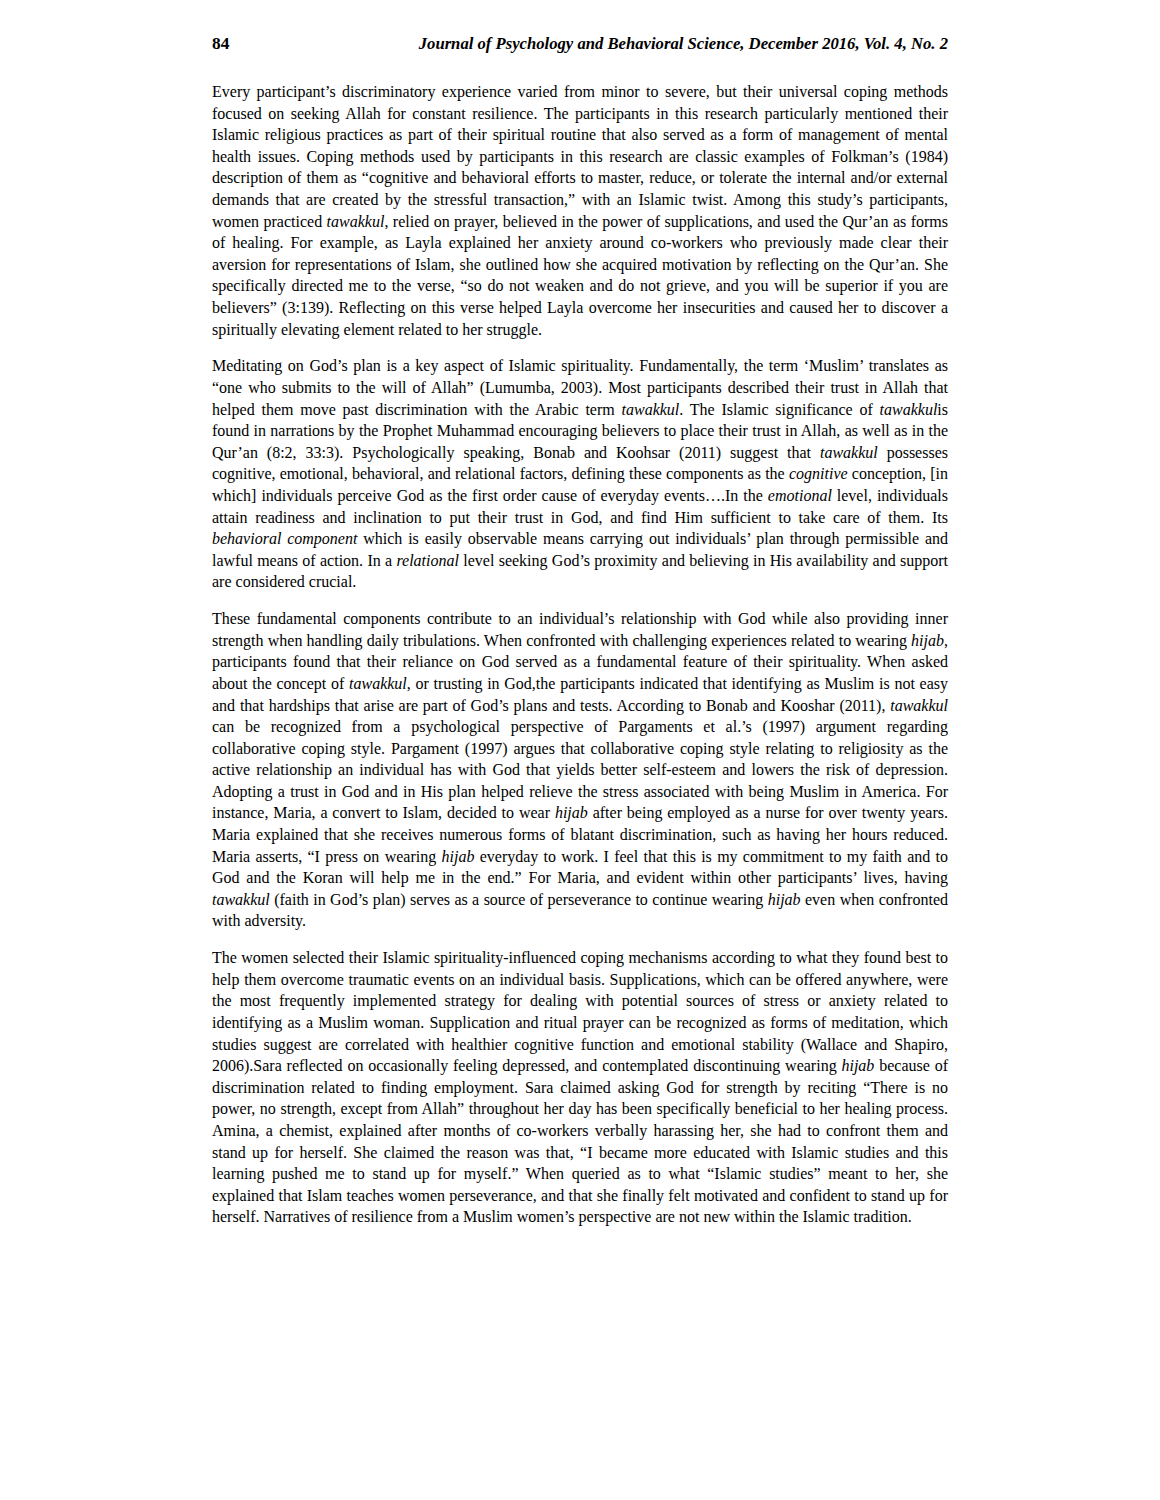84 Journal of Psychology and Behavioral Science, December 2016, Vol. 4, No. 2
Every participant’s discriminatory experience varied from minor to severe, but their universal coping methods focused on seeking Allah for constant resilience. The participants in this research particularly mentioned their Islamic religious practices as part of their spiritual routine that also served as a form of management of mental health issues. Coping methods used by participants in this research are classic examples of Folkman’s (1984) description of them as “cognitive and behavioral efforts to master, reduce, or tolerate the internal and/or external demands that are created by the stressful transaction,” with an Islamic twist. Among this study’s participants, women practiced tawakkul, relied on prayer, believed in the power of supplications, and used the Qur’an as forms of healing. For example, as Layla explained her anxiety around co-workers who previously made clear their aversion for representations of Islam, she outlined how she acquired motivation by reflecting on the Qur’an. She specifically directed me to the verse, “so do not weaken and do not grieve, and you will be superior if you are believers” (3:139). Reflecting on this verse helped Layla overcome her insecurities and caused her to discover a spiritually elevating element related to her struggle.
Meditating on God’s plan is a key aspect of Islamic spirituality. Fundamentally, the term ‘Muslim’ translates as “one who submits to the will of Allah” (Lumumba, 2003). Most participants described their trust in Allah that helped them move past discrimination with the Arabic term tawakkul. The Islamic significance of tawakkulis found in narrations by the Prophet Muhammad encouraging believers to place their trust in Allah, as well as in the Qur’an (8:2, 33:3). Psychologically speaking, Bonab and Koohsar (2011) suggest that tawakkul possesses cognitive, emotional, behavioral, and relational factors, defining these components as the cognitive conception, [in which] individuals perceive God as the first order cause of everyday events….In the emotional level, individuals attain readiness and inclination to put their trust in God, and find Him sufficient to take care of them. Its behavioral component which is easily observable means carrying out individuals’ plan through permissible and lawful means of action. In a relational level seeking God’s proximity and believing in His availability and support are considered crucial.
These fundamental components contribute to an individual’s relationship with God while also providing inner strength when handling daily tribulations. When confronted with challenging experiences related to wearing hijab, participants found that their reliance on God served as a fundamental feature of their spirituality. When asked about the concept of tawakkul, or trusting in God,the participants indicated that identifying as Muslim is not easy and that hardships that arise are part of God’s plans and tests. According to Bonab and Kooshar (2011), tawakkul can be recognized from a psychological perspective of Pargaments et al.’s (1997) argument regarding collaborative coping style. Pargament (1997) argues that collaborative coping style relating to religiosity as the active relationship an individual has with God that yields better self-esteem and lowers the risk of depression. Adopting a trust in God and in His plan helped relieve the stress associated with being Muslim in America. For instance, Maria, a convert to Islam, decided to wear hijab after being employed as a nurse for over twenty years. Maria explained that she receives numerous forms of blatant discrimination, such as having her hours reduced. Maria asserts, “I press on wearing hijab everyday to work. I feel that this is my commitment to my faith and to God and the Koran will help me in the end.” For Maria, and evident within other participants’ lives, having tawakkul (faith in God’s plan) serves as a source of perseverance to continue wearing hijab even when confronted with adversity.
The women selected their Islamic spirituality-influenced coping mechanisms according to what they found best to help them overcome traumatic events on an individual basis. Supplications, which can be offered anywhere, were the most frequently implemented strategy for dealing with potential sources of stress or anxiety related to identifying as a Muslim woman. Supplication and ritual prayer can be recognized as forms of meditation, which studies suggest are correlated with healthier cognitive function and emotional stability (Wallace and Shapiro, 2006).Sara reflected on occasionally feeling depressed, and contemplated discontinuing wearing hijab because of discrimination related to finding employment. Sara claimed asking God for strength by reciting “There is no power, no strength, except from Allah” throughout her day has been specifically beneficial to her healing process. Amina, a chemist, explained after months of co-workers verbally harassing her, she had to confront them and stand up for herself. She claimed the reason was that, “I became more educated with Islamic studies and this learning pushed me to stand up for myself.” When queried as to what “Islamic studies” meant to her, she explained that Islam teaches women perseverance, and that she finally felt motivated and confident to stand up for herself. Narratives of resilience from a Muslim women’s perspective are not new within the Islamic tradition.